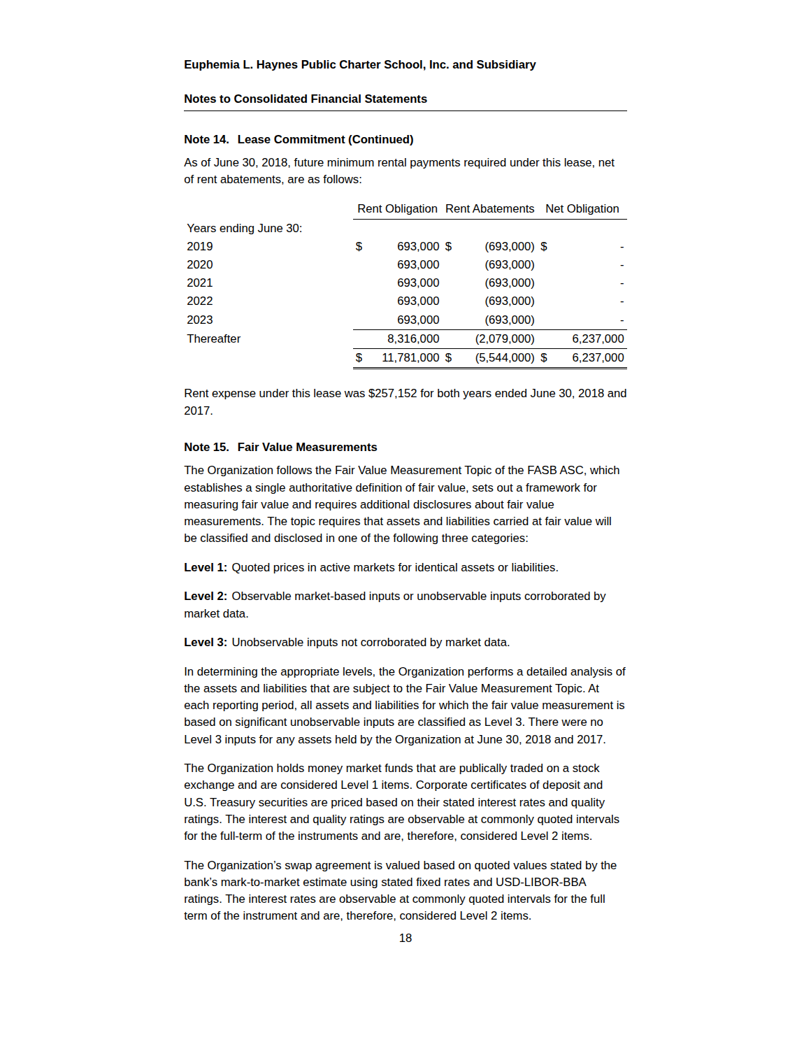Euphemia L. Haynes Public Charter School, Inc. and Subsidiary
Notes to Consolidated Financial Statements
Note 14. Lease Commitment (Continued)
As of June 30, 2018, future minimum rental payments required under this lease, net of rent abatements, are as follows:
| | Rent Obligation | Rent Abatements | Net Obligation |
| --- | --- | --- | --- |
| Years ending June 30: | | | | | | |
| 2019 | $ | 693,000 | $ | (693,000) | $ | - |
| 2020 | | 693,000 | | (693,000) | | - |
| 2021 | | 693,000 | | (693,000) | | - |
| 2022 | | 693,000 | | (693,000) | | - |
| 2023 | | 693,000 | | (693,000) | | - |
| Thereafter | | 8,316,000 | | (2,079,000) | | 6,237,000 |
| | $ | 11,781,000 | $ | (5,544,000) | $ | 6,237,000 |
Rent expense under this lease was $257,152 for both years ended June 30, 2018 and 2017.
Note 15. Fair Value Measurements
The Organization follows the Fair Value Measurement Topic of the FASB ASC, which establishes a single authoritative definition of fair value, sets out a framework for measuring fair value and requires additional disclosures about fair value measurements. The topic requires that assets and liabilities carried at fair value will be classified and disclosed in one of the following three categories:
Level 1: Quoted prices in active markets for identical assets or liabilities.
Level 2: Observable market-based inputs or unobservable inputs corroborated by market data.
Level 3: Unobservable inputs not corroborated by market data.
In determining the appropriate levels, the Organization performs a detailed analysis of the assets and liabilities that are subject to the Fair Value Measurement Topic. At each reporting period, all assets and liabilities for which the fair value measurement is based on significant unobservable inputs are classified as Level 3. There were no Level 3 inputs for any assets held by the Organization at June 30, 2018 and 2017.
The Organization holds money market funds that are publically traded on a stock exchange and are considered Level 1 items. Corporate certificates of deposit and U.S. Treasury securities are priced based on their stated interest rates and quality ratings. The interest and quality ratings are observable at commonly quoted intervals for the full-term of the instruments and are, therefore, considered Level 2 items.
The Organization’s swap agreement is valued based on quoted values stated by the bank’s mark-to-market estimate using stated fixed rates and USD-LIBOR-BBA ratings. The interest rates are observable at commonly quoted intervals for the full term of the instrument and are, therefore, considered Level 2 items.
18